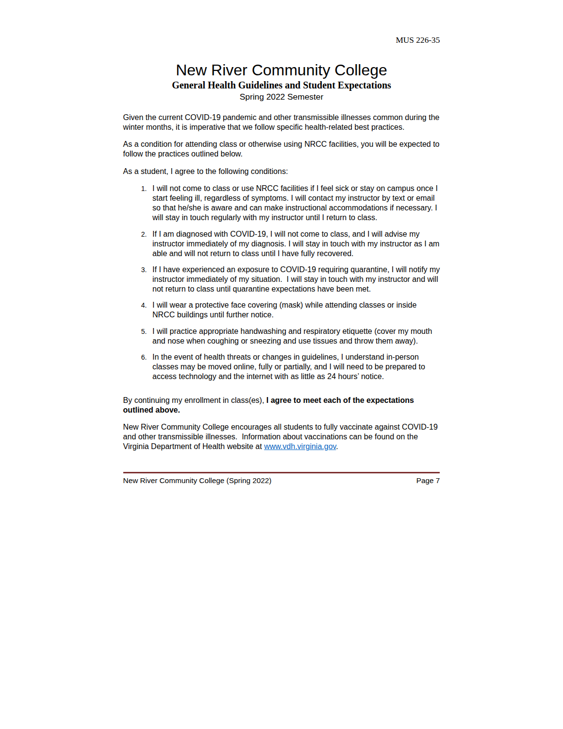MUS 226-35
New River Community College
General Health Guidelines and Student Expectations
Spring 2022 Semester
Given the current COVID-19 pandemic and other transmissible illnesses common during the winter months, it is imperative that we follow specific health-related best practices.
As a condition for attending class or otherwise using NRCC facilities, you will be expected to follow the practices outlined below.
As a student, I agree to the following conditions:
I will not come to class or use NRCC facilities if I feel sick or stay on campus once I start feeling ill, regardless of symptoms. I will contact my instructor by text or email so that he/she is aware and can make instructional accommodations if necessary. I will stay in touch regularly with my instructor until I return to class.
If I am diagnosed with COVID-19, I will not come to class, and I will advise my instructor immediately of my diagnosis. I will stay in touch with my instructor as I am able and will not return to class until I have fully recovered.
If I have experienced an exposure to COVID-19 requiring quarantine, I will notify my instructor immediately of my situation. I will stay in touch with my instructor and will not return to class until quarantine expectations have been met.
I will wear a protective face covering (mask) while attending classes or inside NRCC buildings until further notice.
I will practice appropriate handwashing and respiratory etiquette (cover my mouth and nose when coughing or sneezing and use tissues and throw them away).
In the event of health threats or changes in guidelines, I understand in-person classes may be moved online, fully or partially, and I will need to be prepared to access technology and the internet with as little as 24 hours’ notice.
By continuing my enrollment in class(es), I agree to meet each of the expectations outlined above.
New River Community College encourages all students to fully vaccinate against COVID-19 and other transmissible illnesses. Information about vaccinations can be found on the Virginia Department of Health website at www.vdh.virginia.gov.
New River Community College (Spring 2022) Page 7